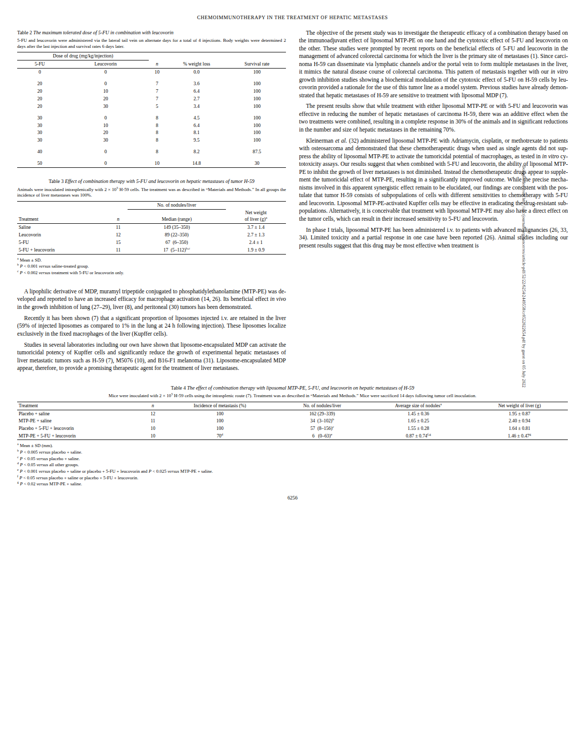CHEMOIMMUNOTHERAPY IN THE TREATMENT OF HEPATIC METASTASES
Downloaded from http://aacrjournals.org/cancerres/article-pdf/52/22/6254/2449558/cr0522022654.pdf by guest on 05 July 2022
Table 2 The maximum tolerated dose of 5-FU in combination with leucovorin
5-FU and leucovorin were administered via the lateral tail vein on alternate days for a total of 4 injections. Body weights were determined 2 days after the last injection and survival rates 6 days later.
| Dose of drug (mg/kg/injection) | | | |
| 5-FU | Leucovorin | n | % weight loss | Survival rate |
| 0 | 0 | 10 | 0.0 | 100 |
| 20 | 0 | 7 | 3.6 | 100 |
| 20 | 10 | 7 | 6.4 | 100 |
| 20 | 20 | 7 | 2.7 | 100 |
| 20 | 30 | 5 | 3.4 | 100 |
| 30 | 0 | 8 | 4.5 | 100 |
| 30 | 10 | 8 | 6.4 | 100 |
| 30 | 20 | 8 | 8.1 | 100 |
| 30 | 30 | 8 | 9.5 | 100 |
| 40 | 0 | 8 | 8.2 | 87.5 |
| 50 | 0 | 10 | 14.8 | 30 |
Table 3 Effect of combination therapy with 5-FU and leucovorin on hepatic metastases of tumor H-59
Animals were inoculated intrasplenically with 2 × 105 H-59 cells. The treatment was as described in “Materials and Methods.” In all groups the incidence of liver metastases was 100%.
| | | No. of nodules/liver | |
| Treatment | n | Median (range) | Net weight of liver (g) a |
| Saline | 11 | 149 (35–350) | 3.7 ± 1.4 |
| Leucovorin | 12 | 89 (22–350) | 2.7 ± 1.3 |
| 5-FU | 15 | 67 (6–350) | 2.4 ± 1 |
| 5-FU + leucovorin | 11 | 17 (5–112) b,c | 1.9 ± 0.9 |
a Mean ± SD.
b P < 0.001 versus saline-treated group.
c P < 0.002 versus treatment with 5-FU or leucovorin only.
A lipophilic derivative of MDP, muramyl tripeptide conjugated to phosphatidylethanolamine (MTP-PE) was developed and reported to have an increased efficacy for macrophage activation (14, 26). Its beneficial effect in vivo in the growth inhibition of lung (27–29), liver (8), and peritoneal (30) tumors has been demonstrated.
Recently it has been shown (7) that a significant proportion of liposomes injected i.v. are retained in the liver (59% of injected liposomes as compared to 1% in the lung at 24 h following injection). These liposomes localize exclusively in the fixed macrophages of the liver (Kupffer cells).
Studies in several laboratories including our own have shown that liposome-encapsulated MDP can activate the tumoricidal potency of Kupffer cells and significantly reduce the growth of experimental hepatic metastases of liver metastatic tumors such as H-59 (7), M5076 (10), and B16-F1 melanoma (31). Liposome-encapsulated MDP appear, therefore, to provide a promising therapeutic agent for the treatment of liver metastases.
The objective of the present study was to investigate the therapeutic efficacy of a combination therapy based on the immunoadjuvant effect of liposomal MTP-PE on one hand and the cytotoxic effect of 5-FU and leucovorin on the other. These studies were prompted by recent reports on the beneficial effects of 5-FU and leucovorin in the management of advanced colorectal carcinoma for which the liver is the primary site of metastases (1). Since carcinoma H-59 can disseminate via lymphatic channels and/or the portal vein to form multiple metastases in the liver, it mimics the natural disease course of colorectal carcinoma. This pattern of metastasis together with our in vitro growth inhibition studies showing a biochemical modulation of the cytotoxic effect of 5-FU on H-59 cells by leucovorin provided a rationale for the use of this tumor line as a model system. Previous studies have already demonstrated that hepatic metastases of H-59 are sensitive to treatment with liposomal MDP (7).
The present results show that while treatment with either liposomal MTP-PE or with 5-FU and leucovorin was effective in reducing the number of hepatic metastases of carcinoma H-59, there was an additive effect when the two treatments were combined, resulting in a complete response in 30% of the animals and in significant reductions in the number and size of hepatic metastases in the remaining 70%.
Kleinerman et al. (32) administered liposomal MTP-PE with Adriamycin, cisplatin, or methotrexate to patients with osteosarcoma and demonstrated that these chemotherapeutic drugs when used as single agents did not suppress the ability of liposomal MTP-PE to activate the tumoricidal potential of macrophages, as tested in in vitro cytotoxicity assays. Our results suggest that when combined with 5-FU and leucovorin, the ability of liposomal MTP-PE to inhibit the growth of liver metastases is not diminished. Instead the chemotherapeutic drugs appear to supplement the tumoricidal effect of MTP-PE, resulting in a significantly improved outcome. While the precise mechanisms involved in this apparent synergistic effect remain to be elucidated, our findings are consistent with the postulate that tumor H-59 consists of subpopulations of cells with different sensitivities to chemotherapy with 5-FU and leucovorin. Liposomal MTP-PE-activated Kupffer cells may be effective in eradicating the drug-resistant subpopulations. Alternatively, it is conceivable that treatment with liposomal MTP-PE may also have a direct effect on the tumor cells, which can result in their increased sensitivity to 5-FU and leucovorin.
In phase I trials, liposomal MTP-PE has been administered i.v. to patients with advanced malignancies (26, 33, 34). Limited toxicity and a partial response in one case have been reported (26). Animal studies including our present results suggest that this drug may be most effective when treatment is
Table 4 The effect of combination therapy with liposomal MTP-PE, 5-FU, and leucovorin on hepatic metastases of H-59
Mice were inoculated with 2 × 105 H-59 cells using the intrasplenic route (7). Treatment was as described in “Materials and Methods.” Mice were sacrificed 14 days following tumor cell inoculation.
| Treatment | n | Incidence of metastasis (%) | No. of nodules/liver | Average size of nodules a | Net weight of liver (g) |
| Placebo + saline | 12 | 100 | 162 (29–339) | 1.45 ± 0.36 | 1.95 ± 0.87 |
| MTP-PE + saline | 11 | 100 | 34 (3–102) b | 1.65 ± 0.25 | 2.40 ± 0.94 |
| Placebo + 5-FU + leucovorin | 10 | 100 | 57 (8–156) c | 1.55 ± 0.28 | 1.64 ± 0.81 |
| MTP-PE + 5-FU + leucovorin | 10 | 70 d | 6 (0–63) e | 0.87 ± 0.74 f,g | 1.46 ± 0.47 g |
a Mean ± SD (mm).
b P < 0.005 versus placebo + saline.
c P < 0.05 versus placebo + saline.
d P < 0.05 versus all other groups.
e P < 0.001 versus placebo + saline or placebo + 5-FU + leucovorin and P < 0.025 versus MTP-PE + saline.
f P < 0.05 versus placebo + saline or placebo + 5-FU + leucovorin.
g P < 0.02 versus MTP-PE + saline.
6256